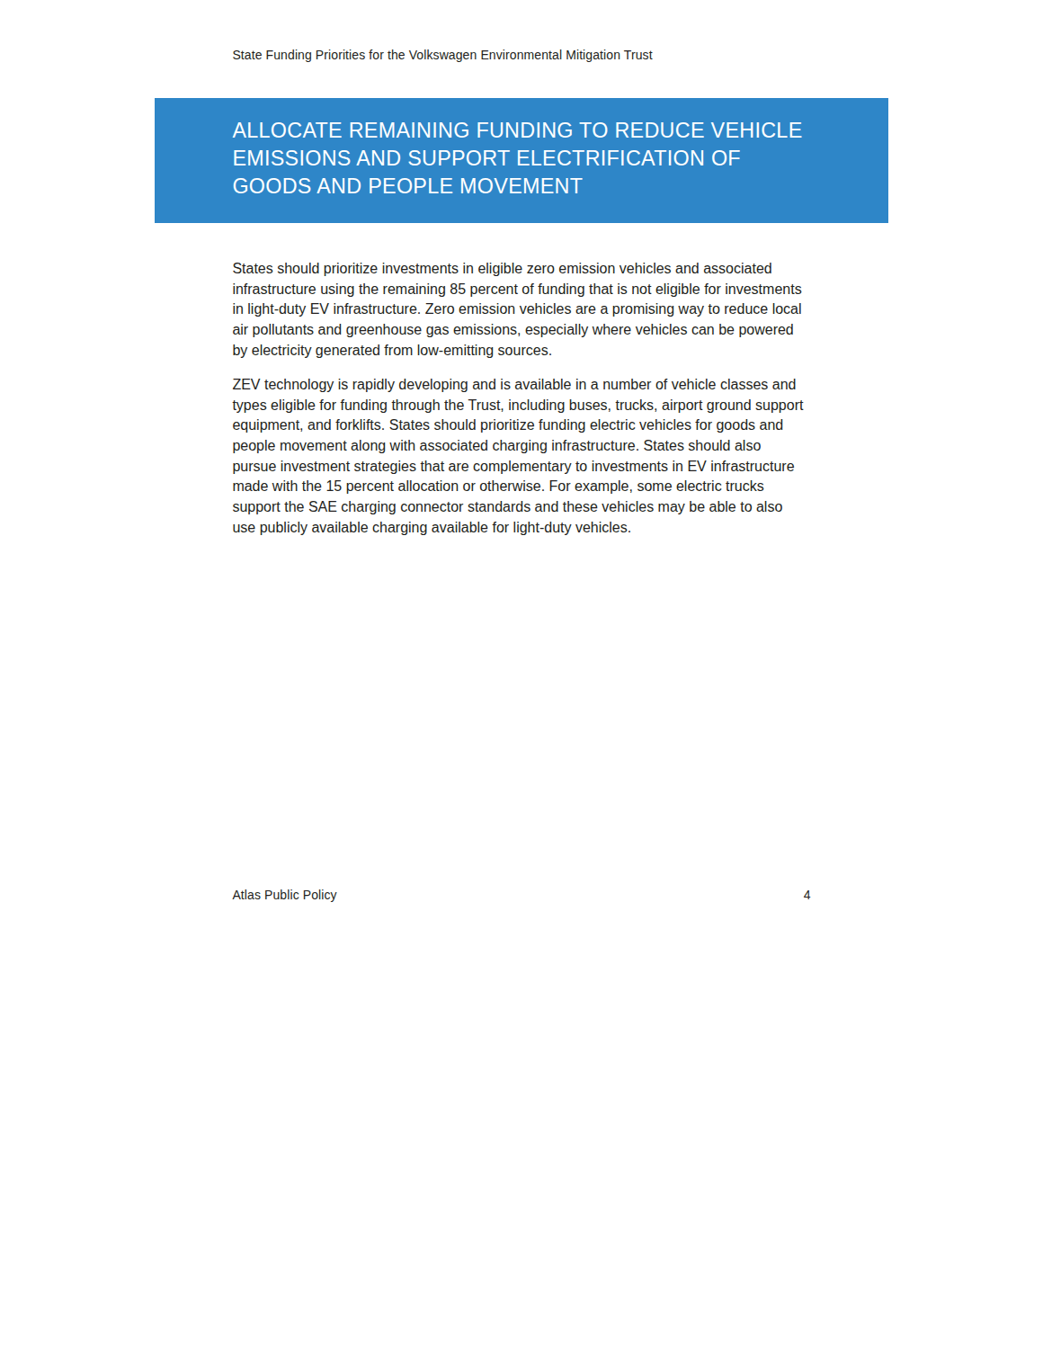State Funding Priorities for the Volkswagen Environmental Mitigation Trust
Allocate remaining funding to reduce vehicle emissions and support electrification of goods and people movement
States should prioritize investments in eligible zero emission vehicles and associated infrastructure using the remaining 85 percent of funding that is not eligible for investments in light-duty EV infrastructure. Zero emission vehicles are a promising way to reduce local air pollutants and greenhouse gas emissions, especially where vehicles can be powered by electricity generated from low-emitting sources.
ZEV technology is rapidly developing and is available in a number of vehicle classes and types eligible for funding through the Trust, including buses, trucks, airport ground support equipment, and forklifts. States should prioritize funding electric vehicles for goods and people movement along with associated charging infrastructure. States should also pursue investment strategies that are complementary to investments in EV infrastructure made with the 15 percent allocation or otherwise. For example, some electric trucks support the SAE charging connector standards and these vehicles may be able to also use publicly available charging available for light-duty vehicles.
Atlas Public Policy 4